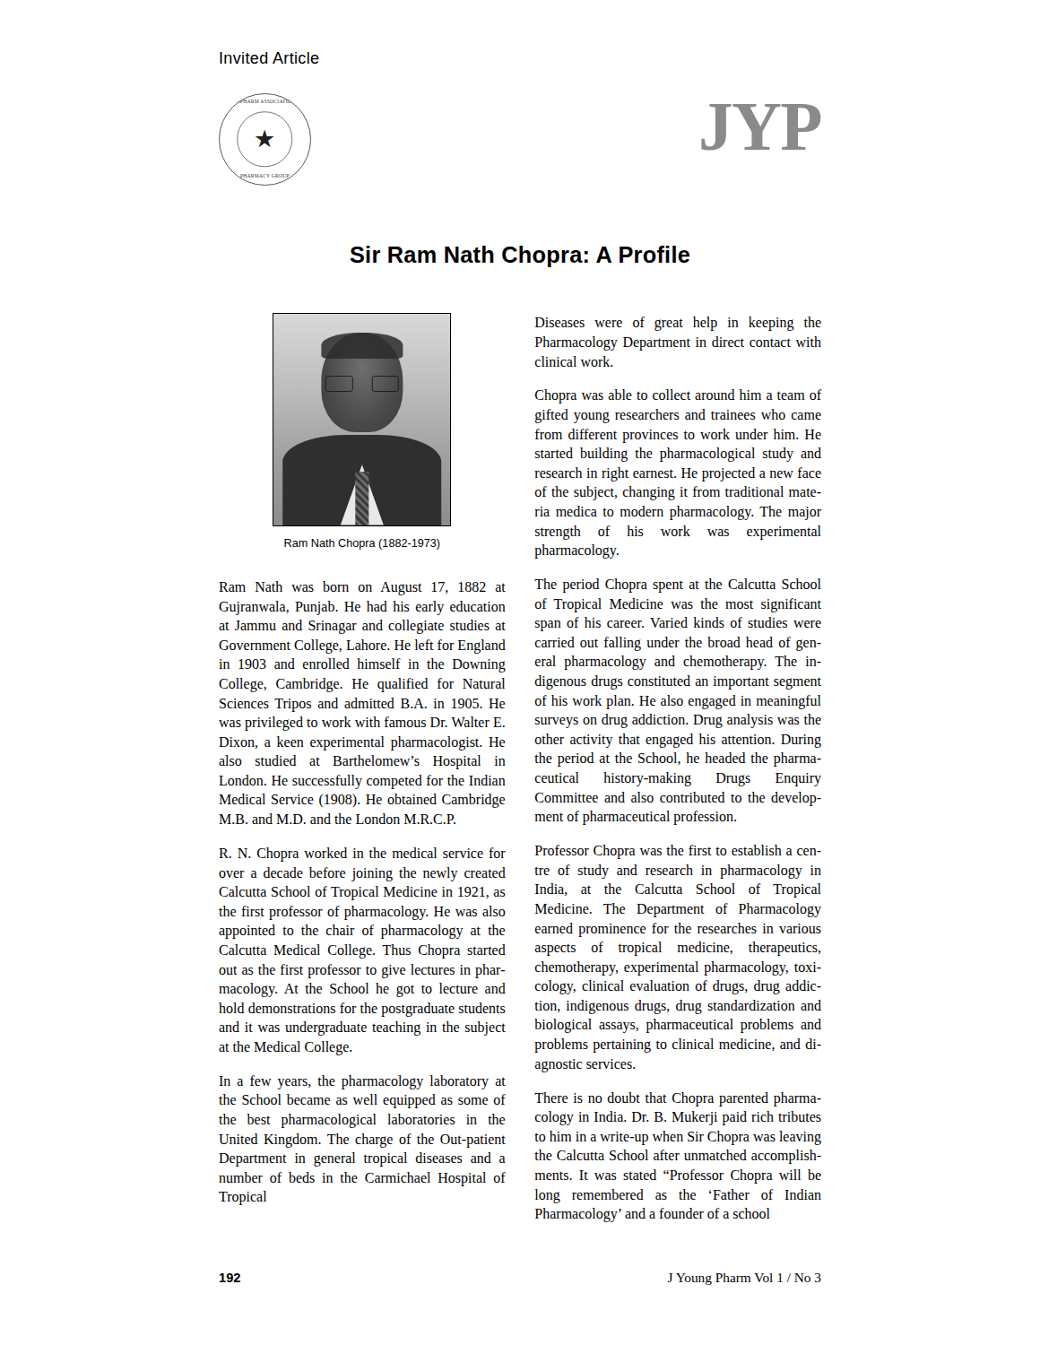Invited Article
INPHARM ASSOCIATION PHARMACY GROUP
★
JYP
Sir Ram Nath Chopra: A Profile
Ram Nath Chopra (1882-1973)
Ram Nath was born on August 17, 1882 at Gujranwala, Punjab. He had his early education at Jammu and Srinagar and collegiate studies at Government College, Lahore. He left for England in 1903 and enrolled himself in the Downing College, Cambridge. He qualified for Natural Sciences Tripos and admitted B.A. in 1905. He was privileged to work with famous Dr. Walter E. Dixon, a keen experimental pharmacologist. He also studied at Barthelomew’s Hospital in London. He successfully competed for the Indian Medical Service (1908). He obtained Cambridge M.B. and M.D. and the London M.R.C.P.
R. N. Chopra worked in the medical service for over a decade before joining the newly created Calcutta School of Tropical Medicine in 1921, as the first professor of pharmacology. He was also appointed to the chair of pharmacology at the Calcutta Medical College. Thus Chopra started out as the first professor to give lectures in pharmacology. At the School he got to lecture and hold demonstrations for the postgraduate students and it was undergraduate teaching in the subject at the Medical College.
In a few years, the pharmacology laboratory at the School became as well equipped as some of the best pharmacological laboratories in the United Kingdom. The charge of the Out-patient Department in general tropical diseases and a number of beds in the Carmichael Hospital of Tropical
Diseases were of great help in keeping the Pharmacology Department in direct contact with clinical work.
Chopra was able to collect around him a team of gifted young researchers and trainees who came from different provinces to work under him. He started building the pharmacological study and research in right earnest. He projected a new face of the subject, changing it from traditional materia medica to modern pharmacology. The major strength of his work was experimental pharmacology.
The period Chopra spent at the Calcutta School of Tropical Medicine was the most significant span of his career. Varied kinds of studies were carried out falling under the broad head of general pharmacology and chemotherapy. The indigenous drugs constituted an important segment of his work plan. He also engaged in meaningful surveys on drug addiction. Drug analysis was the other activity that engaged his attention. During the period at the School, he headed the pharmaceutical history-making Drugs Enquiry Committee and also contributed to the development of pharmaceutical profession.
Professor Chopra was the first to establish a centre of study and research in pharmacology in India, at the Calcutta School of Tropical Medicine. The Department of Pharmacology earned prominence for the researches in various aspects of tropical medicine, therapeutics, chemotherapy, experimental pharmacology, toxicology, clinical evaluation of drugs, drug addiction, indigenous drugs, drug standardization and biological assays, pharmaceutical problems and problems pertaining to clinical medicine, and diagnostic services.
There is no doubt that Chopra parented pharmacology in India. Dr. B. Mukerji paid rich tributes to him in a write-up when Sir Chopra was leaving the Calcutta School after unmatched accomplishments. It was stated “Professor Chopra will be long remembered as the ‘Father of Indian Pharmacology’ and a founder of a school
192
J Young Pharm Vol 1 / No 3